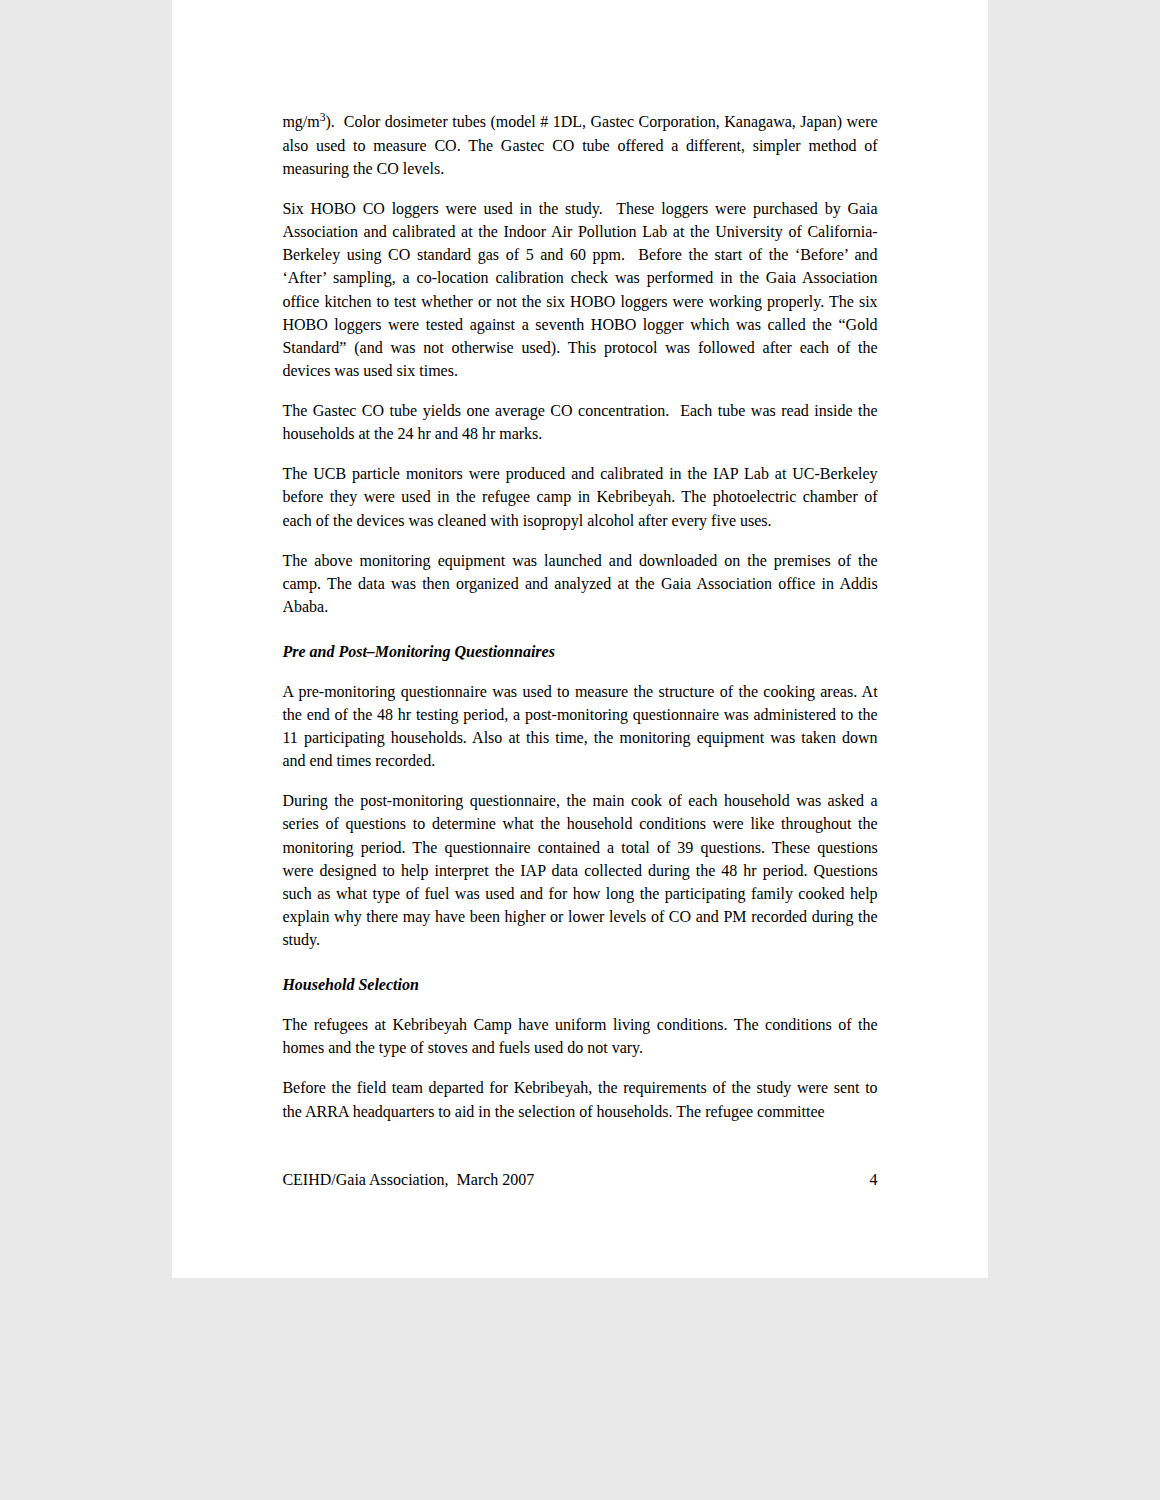mg/m3). Color dosimeter tubes (model # 1DL, Gastec Corporation, Kanagawa, Japan) were also used to measure CO. The Gastec CO tube offered a different, simpler method of measuring the CO levels.
Six HOBO CO loggers were used in the study. These loggers were purchased by Gaia Association and calibrated at the Indoor Air Pollution Lab at the University of California-Berkeley using CO standard gas of 5 and 60 ppm. Before the start of the ‘Before’ and ‘After’ sampling, a co-location calibration check was performed in the Gaia Association office kitchen to test whether or not the six HOBO loggers were working properly. The six HOBO loggers were tested against a seventh HOBO logger which was called the “Gold Standard” (and was not otherwise used). This protocol was followed after each of the devices was used six times.
The Gastec CO tube yields one average CO concentration. Each tube was read inside the households at the 24 hr and 48 hr marks.
The UCB particle monitors were produced and calibrated in the IAP Lab at UC-Berkeley before they were used in the refugee camp in Kebribeyah. The photoelectric chamber of each of the devices was cleaned with isopropyl alcohol after every five uses.
The above monitoring equipment was launched and downloaded on the premises of the camp. The data was then organized and analyzed at the Gaia Association office in Addis Ababa.
Pre and Post–Monitoring Questionnaires
A pre-monitoring questionnaire was used to measure the structure of the cooking areas. At the end of the 48 hr testing period, a post-monitoring questionnaire was administered to the 11 participating households. Also at this time, the monitoring equipment was taken down and end times recorded.
During the post-monitoring questionnaire, the main cook of each household was asked a series of questions to determine what the household conditions were like throughout the monitoring period. The questionnaire contained a total of 39 questions. These questions were designed to help interpret the IAP data collected during the 48 hr period. Questions such as what type of fuel was used and for how long the participating family cooked help explain why there may have been higher or lower levels of CO and PM recorded during the study.
Household Selection
The refugees at Kebribeyah Camp have uniform living conditions. The conditions of the homes and the type of stoves and fuels used do not vary.
Before the field team departed for Kebribeyah, the requirements of the study were sent to the ARRA headquarters to aid in the selection of households. The refugee committee
CEIHD/Gaia Association, March 2007 4